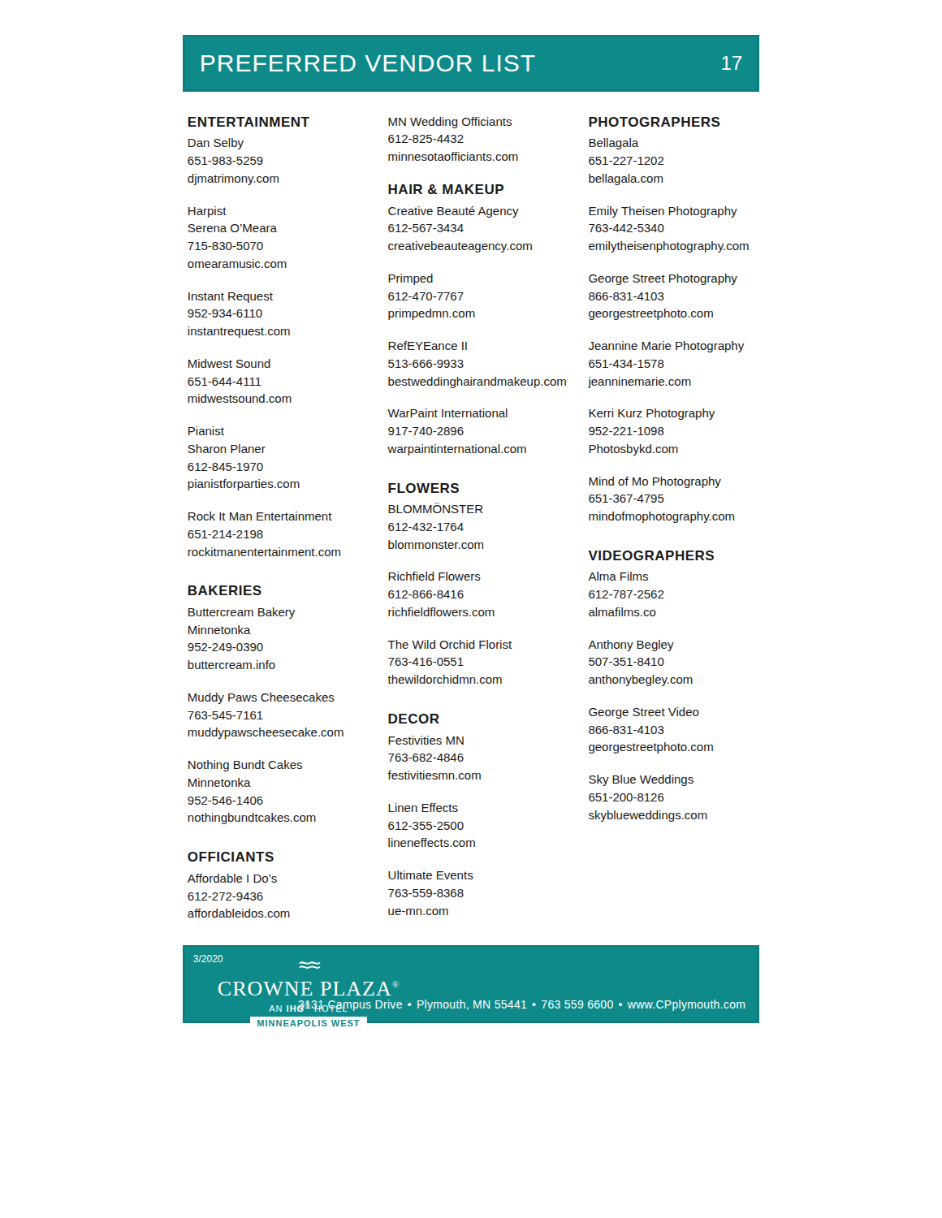Preferred Vendor List
17
Entertainment
Dan Selby
651-983-5259
djmatrimony.com
Harpist
Serena O’Meara
715-830-5070
omearamusic.com
Instant Request
952-934-6110
instantrequest.com
Midwest Sound
651-644-4111
midwestsound.com
Pianist
Sharon Planer
612-845-1970
pianistforparties.com
Rock It Man Entertainment
651-214-2198
rockitmanentertainment.com
Bakeries
Buttercream Bakery Minnetonka
952-249-0390
buttercream.info
Muddy Paws Cheesecakes
763-545-7161
muddypawscheesecake.com
Nothing Bundt Cakes
Minnetonka
952-546-1406
nothingbundtcakes.com
Officiants
Affordable I Do’s
612-272-9436
affordableidos.com
MN Wedding Officiants
612-825-4432
minnesotaofficiants.com
Hair & Makeup
Creative Beauté Agency
612-567-3434
creativebeauteagency.com
Primped
612-470-7767
primpedmn.com
RefEYEance II
513-666-9933
bestweddinghairandmakeup.com
WarPaint International
917-740-2896
warpaintinternational.com
Flowers
BLOMMÖNSTER
612-432-1764
blommonster.com
Richfield Flowers
612-866-8416
richfieldflowers.com
The Wild Orchid Florist
763-416-0551
thewildorchidmn.com
Decor
Festivities MN
763-682-4846
festivitiesmn.com
Linen Effects
612-355-2500
lineneffects.com
Ultimate Events
763-559-8368
ue-mn.com
Photographers
Bellagala
651-227-1202
bellagala.com
Emily Theisen Photography
763-442-5340
emilytheisenphotography.com
George Street Photography
866-831-4103
georgestreetphoto.com
Jeannine Marie Photography
651-434-1578
jeanninemarie.com
Kerri Kurz Photography
952-221-1098
Photosbykd.com
Mind of Mo Photography
651-367-4795
mindofmophotography.com
Videographers
Alma Films
612-787-2562
almafilms.co
Anthony Begley
507-351-8410
anthonybegley.com
George Street Video
866-831-4103
georgestreetphoto.com
Sky Blue Weddings
651-200-8126
skyblueweddings.com
3/2020
≈≈ CROWNE PLAZA®
AN IHG® HOTEL
MINNEAPOLIS WEST
3131 Campus Drive•Plymouth, MN 55441•763 559 6600•www.CPplymouth.com